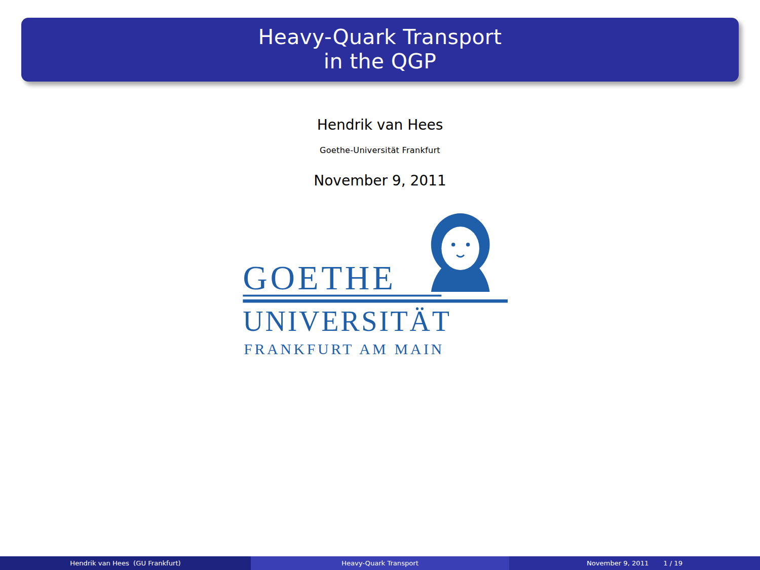Heavy-Quark Transport
in the QGP
Hendrik van Hees
Goethe-Universität Frankfurt
November 9, 2011
GOETHE UNIVERSITÄT FRANKFURT AM MAIN
Hendrik van Hees (GU Frankfurt)
Heavy-Quark Transport
November 9, 20111 / 19